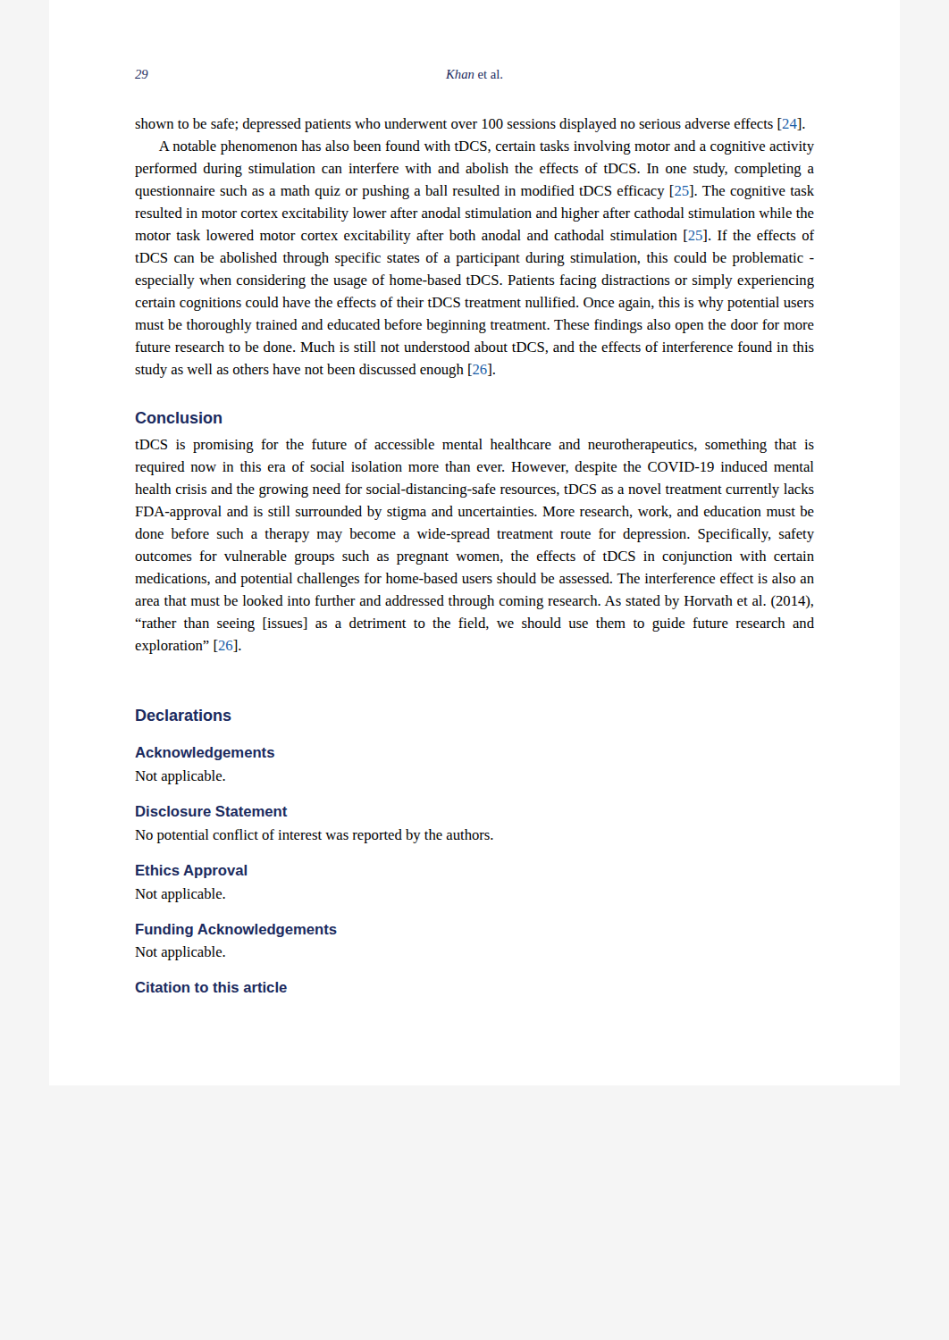29 Khan et al.
shown to be safe; depressed patients who underwent over 100 sessions displayed no serious adverse effects [24].
A notable phenomenon has also been found with tDCS, certain tasks involving motor and a cognitive activity performed during stimulation can interfere with and abolish the effects of tDCS. In one study, completing a questionnaire such as a math quiz or pushing a ball resulted in modified tDCS efficacy [25]. The cognitive task resulted in motor cortex excitability lower after anodal stimulation and higher after cathodal stimulation while the motor task lowered motor cortex excitability after both anodal and cathodal stimulation [25]. If the effects of tDCS can be abolished through specific states of a participant during stimulation, this could be problematic - especially when considering the usage of home-based tDCS. Patients facing distractions or simply experiencing certain cognitions could have the effects of their tDCS treatment nullified. Once again, this is why potential users must be thoroughly trained and educated before beginning treatment. These findings also open the door for more future research to be done. Much is still not understood about tDCS, and the effects of interference found in this study as well as others have not been discussed enough [26].
Conclusion
tDCS is promising for the future of accessible mental healthcare and neurotherapeutics, something that is required now in this era of social isolation more than ever. However, despite the COVID-19 induced mental health crisis and the growing need for social-distancing-safe resources, tDCS as a novel treatment currently lacks FDA-approval and is still surrounded by stigma and uncertainties. More research, work, and education must be done before such a therapy may become a wide-spread treatment route for depression. Specifically, safety outcomes for vulnerable groups such as pregnant women, the effects of tDCS in conjunction with certain medications, and potential challenges for home-based users should be assessed. The interference effect is also an area that must be looked into further and addressed through coming research. As stated by Horvath et al. (2014), “rather than seeing [issues] as a detriment to the field, we should use them to guide future research and exploration” [26].
Declarations
Acknowledgements
Not applicable.
Disclosure Statement
No potential conflict of interest was reported by the authors.
Ethics Approval
Not applicable.
Funding Acknowledgements
Not applicable.
Citation to this article